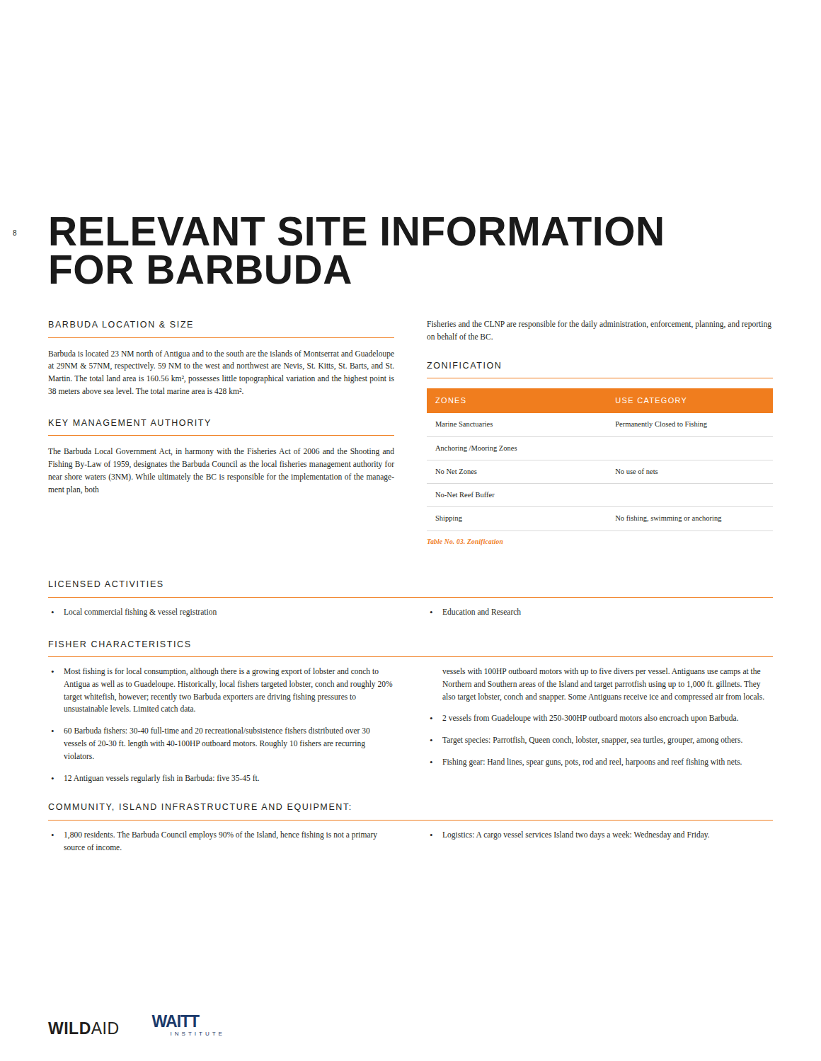8
Relevant Site Information
for Barbuda
Barbuda Location & Size
Barbuda is located 23 NM north of Antigua and to the south are the islands of Montserrat and Guadeloupe at 29NM & 57NM, respectively. 59 NM to the west and northwest are Nevis, St. Kitts, St. Barts, and St. Martin. The total land area is 160.56 km², possesses little topographical variation and the highest point is 38 meters above sea level. The total marine area is 428 km².
Key Management Authority
The Barbuda Local Government Act, in harmony with the Fisheries Act of 2006 and the Shooting and Fishing By-Law of 1959, designates the Barbuda Council as the local fisheries management authority for near shore waters (3NM). While ultimately the BC is responsible for the implementation of the management plan, both
Fisheries and the CLNP are responsible for the daily administration, enforcement, planning, and reporting on behalf of the BC.
Zonification
| Zones | Use Category |
| --- | --- |
| Marine Sanctuaries | Permanently Closed to Fishing |
| Anchoring /Mooring Zones | |
| No Net Zones | No use of nets |
| No-Net Reef Buffer | |
| Shipping | No fishing, swimming or anchoring |
Table No. 03. Zonification
Licensed Activities
Local commercial fishing & vessel registration
Education and Research
Fisher Characteristics
Most fishing is for local consumption, although there is a growing export of lobster and conch to Antigua as well as to Guadeloupe. Historically, local fishers targeted lobster, conch and roughly 20% target whitefish, however; recently two Barbuda exporters are driving fishing pressures to unsustainable levels. Limited catch data.
60 Barbuda fishers: 30-40 full-time and 20 recreational/subsistence fishers distributed over 30 vessels of 20-30 ft. length with 40-100HP outboard motors. Roughly 10 fishers are recurring violators.
12 Antiguan vessels regularly fish in Barbuda: five 35-45 ft.
vessels with 100HP outboard motors with up to five divers per vessel. Antiguans use camps at the Northern and Southern areas of the Island and target parrotfish using up to 1,000 ft. gillnets. They also target lobster, conch and snapper. Some Antiguans receive ice and compressed air from locals.
2 vessels from Guadeloupe with 250-300HP outboard motors also encroach upon Barbuda.
Target species: Parrotfish, Queen conch, lobster, snapper, sea turtles, grouper, among others.
Fishing gear: Hand lines, spear guns, pots, rod and reel, harpoons and reef fishing with nets.
Community, Island Infrastructure and Equipment:
1,800 residents. The Barbuda Council employs 90% of the Island, hence fishing is not a primary source of income.
Logistics: A cargo vessel services Island two days a week: Wednesday and Friday.
WILDAID
WAITT INSTITUTE